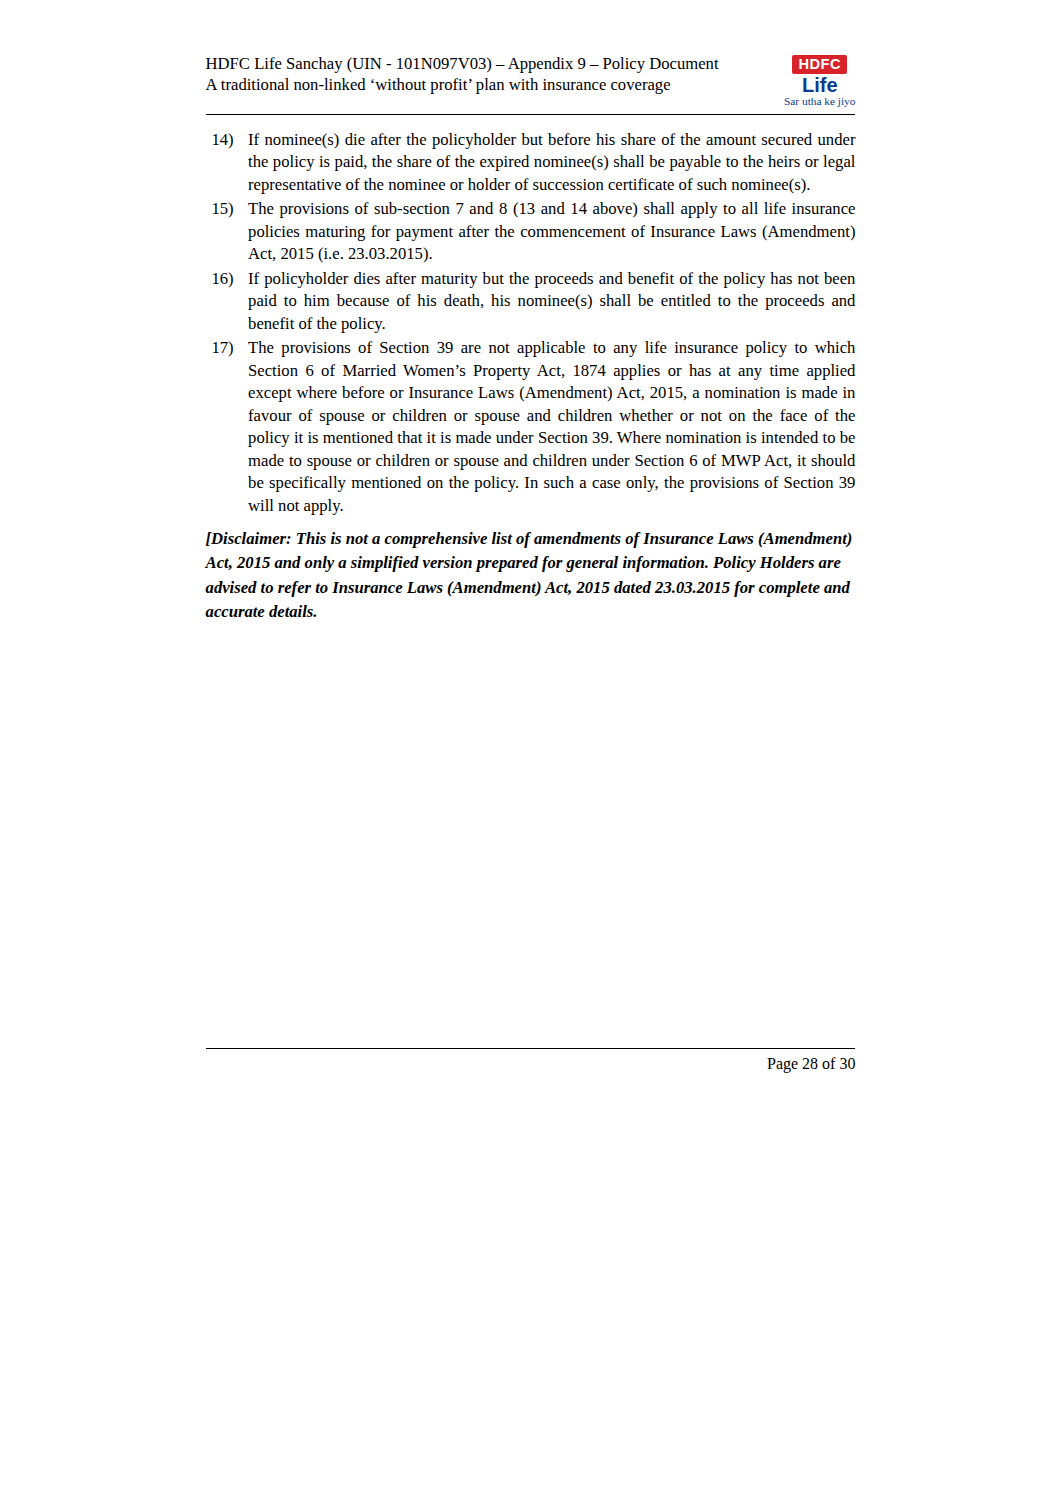HDFC Life Sanchay (UIN - 101N097V03) – Appendix 9 – Policy Document
A traditional non-linked ‘without profit’ plan with insurance coverage
HDFC Life Sar utha ke jiyo
14) If nominee(s) die after the policyholder but before his share of the amount secured under the policy is paid, the share of the expired nominee(s) shall be payable to the heirs or legal representative of the nominee or holder of succession certificate of such nominee(s).
15) The provisions of sub-section 7 and 8 (13 and 14 above) shall apply to all life insurance policies maturing for payment after the commencement of Insurance Laws (Amendment) Act, 2015 (i.e. 23.03.2015).
16) If policyholder dies after maturity but the proceeds and benefit of the policy has not been paid to him because of his death, his nominee(s) shall be entitled to the proceeds and benefit of the policy.
17) The provisions of Section 39 are not applicable to any life insurance policy to which Section 6 of Married Women’s Property Act, 1874 applies or has at any time applied except where before or Insurance Laws (Amendment) Act, 2015, a nomination is made in favour of spouse or children or spouse and children whether or not on the face of the policy it is mentioned that it is made under Section 39. Where nomination is intended to be made to spouse or children or spouse and children under Section 6 of MWP Act, it should be specifically mentioned on the policy. In such a case only, the provisions of Section 39 will not apply.
[Disclaimer: This is not a comprehensive list of amendments of Insurance Laws (Amendment) Act, 2015 and only a simplified version prepared for general information. Policy Holders are advised to refer to Insurance Laws (Amendment) Act, 2015 dated 23.03.2015 for complete and accurate details.
Page 28 of 30